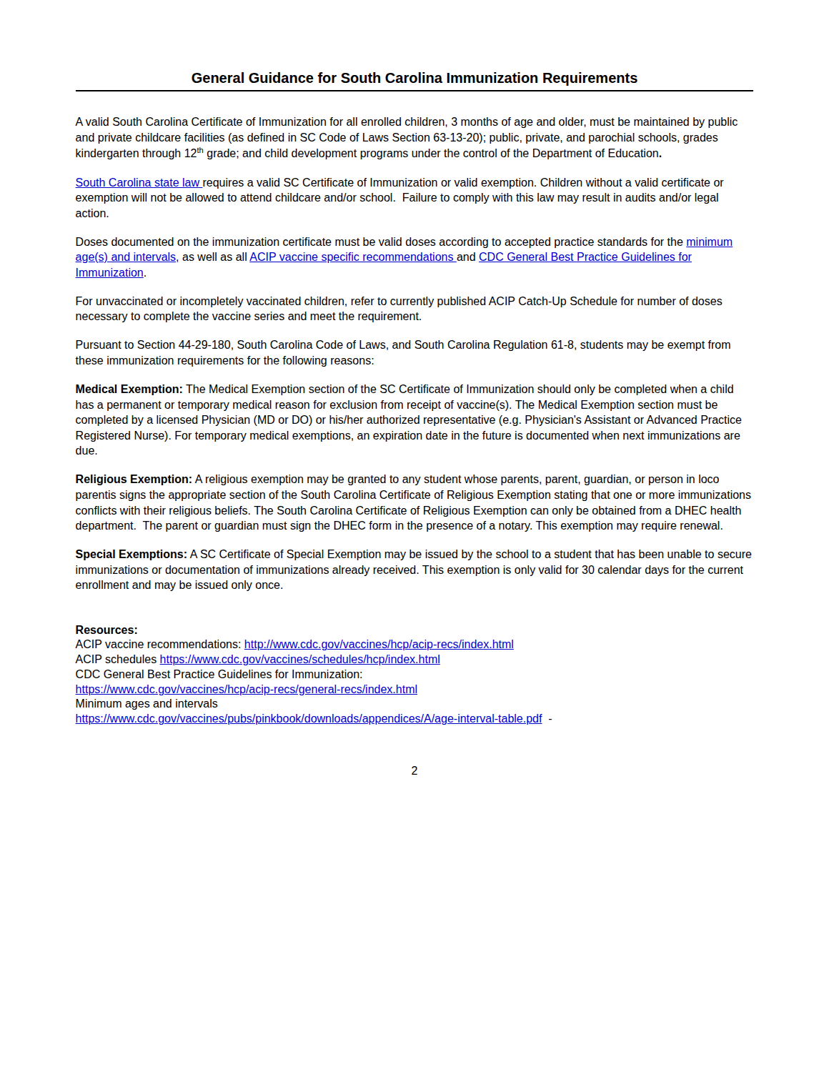General Guidance for South Carolina Immunization Requirements
A valid South Carolina Certificate of Immunization for all enrolled children, 3 months of age and older, must be maintained by public and private childcare facilities (as defined in SC Code of Laws Section 63-13-20); public, private, and parochial schools, grades kindergarten through 12th grade; and child development programs under the control of the Department of Education.
South Carolina state law requires a valid SC Certificate of Immunization or valid exemption. Children without a valid certificate or exemption will not be allowed to attend childcare and/or school. Failure to comply with this law may result in audits and/or legal action.
Doses documented on the immunization certificate must be valid doses according to accepted practice standards for the minimum age(s) and intervals, as well as all ACIP vaccine specific recommendations and CDC General Best Practice Guidelines for Immunization.
For unvaccinated or incompletely vaccinated children, refer to currently published ACIP Catch-Up Schedule for number of doses necessary to complete the vaccine series and meet the requirement.
Pursuant to Section 44-29-180, South Carolina Code of Laws, and South Carolina Regulation 61-8, students may be exempt from these immunization requirements for the following reasons:
Medical Exemption: The Medical Exemption section of the SC Certificate of Immunization should only be completed when a child has a permanent or temporary medical reason for exclusion from receipt of vaccine(s). The Medical Exemption section must be completed by a licensed Physician (MD or DO) or his/her authorized representative (e.g. Physician's Assistant or Advanced Practice Registered Nurse). For temporary medical exemptions, an expiration date in the future is documented when next immunizations are due.
Religious Exemption: A religious exemption may be granted to any student whose parents, parent, guardian, or person in loco parentis signs the appropriate section of the South Carolina Certificate of Religious Exemption stating that one or more immunizations conflicts with their religious beliefs. The South Carolina Certificate of Religious Exemption can only be obtained from a DHEC health department. The parent or guardian must sign the DHEC form in the presence of a notary. This exemption may require renewal.
Special Exemptions: A SC Certificate of Special Exemption may be issued by the school to a student that has been unable to secure immunizations or documentation of immunizations already received. This exemption is only valid for 30 calendar days for the current enrollment and may be issued only once.
Resources:
ACIP vaccine recommendations: http://www.cdc.gov/vaccines/hcp/acip-recs/index.html
ACIP schedules https://www.cdc.gov/vaccines/schedules/hcp/index.html
CDC General Best Practice Guidelines for Immunization:
https://www.cdc.gov/vaccines/hcp/acip-recs/general-recs/index.html
Minimum ages and intervals
https://www.cdc.gov/vaccines/pubs/pinkbook/downloads/appendices/A/age-interval-table.pdf -
2